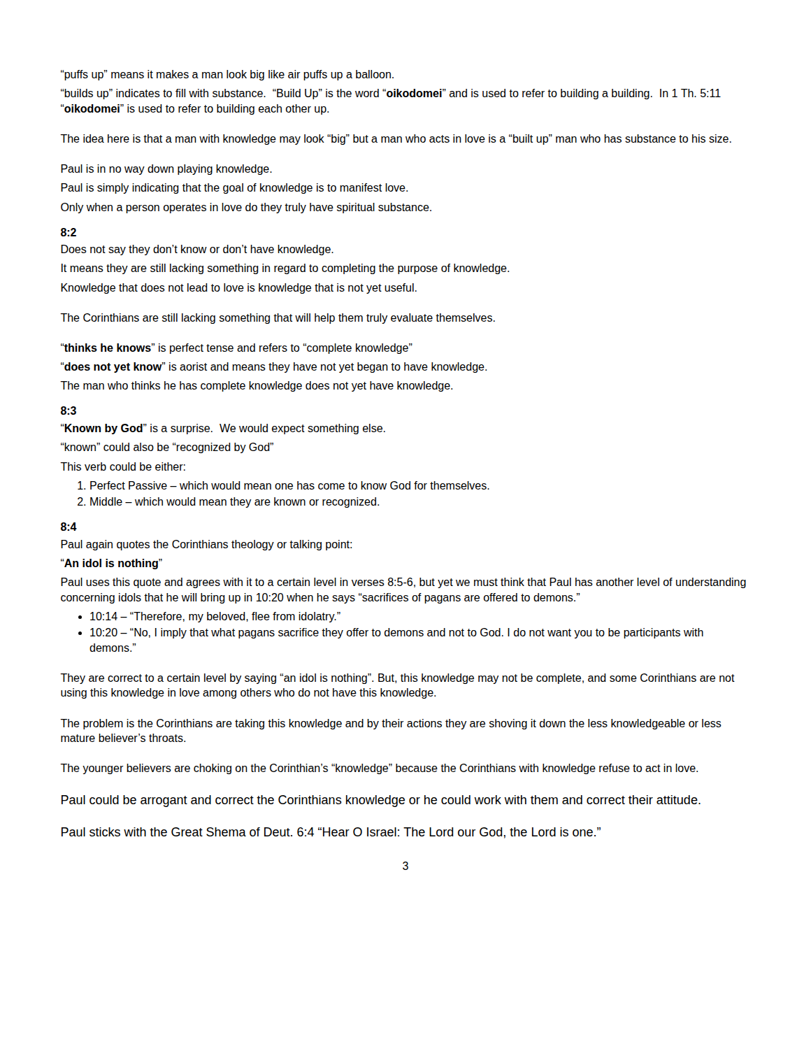“puffs up” means it makes a man look big like air puffs up a balloon.
“builds up” indicates to fill with substance. “Build Up” is the word “oikodomei” and is used to refer to building a building. In 1 Th. 5:11 “oikodomei” is used to refer to building each other up.
The idea here is that a man with knowledge may look “big” but a man who acts in love is a “built up” man who has substance to his size.
Paul is in no way down playing knowledge.
Paul is simply indicating that the goal of knowledge is to manifest love.
Only when a person operates in love do they truly have spiritual substance.
8:2
Does not say they don’t know or don’t have knowledge.
It means they are still lacking something in regard to completing the purpose of knowledge.
Knowledge that does not lead to love is knowledge that is not yet useful.
The Corinthians are still lacking something that will help them truly evaluate themselves.
“thinks he knows” is perfect tense and refers to “complete knowledge”
“does not yet know” is aorist and means they have not yet began to have knowledge.
The man who thinks he has complete knowledge does not yet have knowledge.
8:3
“Known by God” is a surprise. We would expect something else.
“known” could also be “recognized by God”
This verb could be either:
Perfect Passive – which would mean one has come to know God for themselves.
Middle – which would mean they are known or recognized.
8:4
Paul again quotes the Corinthians theology or talking point:
“An idol is nothing”
Paul uses this quote and agrees with it to a certain level in verses 8:5-6, but yet we must think that Paul has another level of understanding concerning idols that he will bring up in 10:20 when he says “sacrifices of pagans are offered to demons.”
10:14 – “Therefore, my beloved, flee from idolatry.”
10:20 – “No, I imply that what pagans sacrifice they offer to demons and not to God. I do not want you to be participants with demons.”
They are correct to a certain level by saying “an idol is nothing”. But, this knowledge may not be complete, and some Corinthians are not using this knowledge in love among others who do not have this knowledge.
The problem is the Corinthians are taking this knowledge and by their actions they are shoving it down the less knowledgeable or less mature believer’s throats.
The younger believers are choking on the Corinthian’s “knowledge” because the Corinthians with knowledge refuse to act in love.
Paul could be arrogant and correct the Corinthians knowledge or he could work with them and correct their attitude.
Paul sticks with the Great Shema of Deut. 6:4 “Hear O Israel: The Lord our God, the Lord is one.”
3